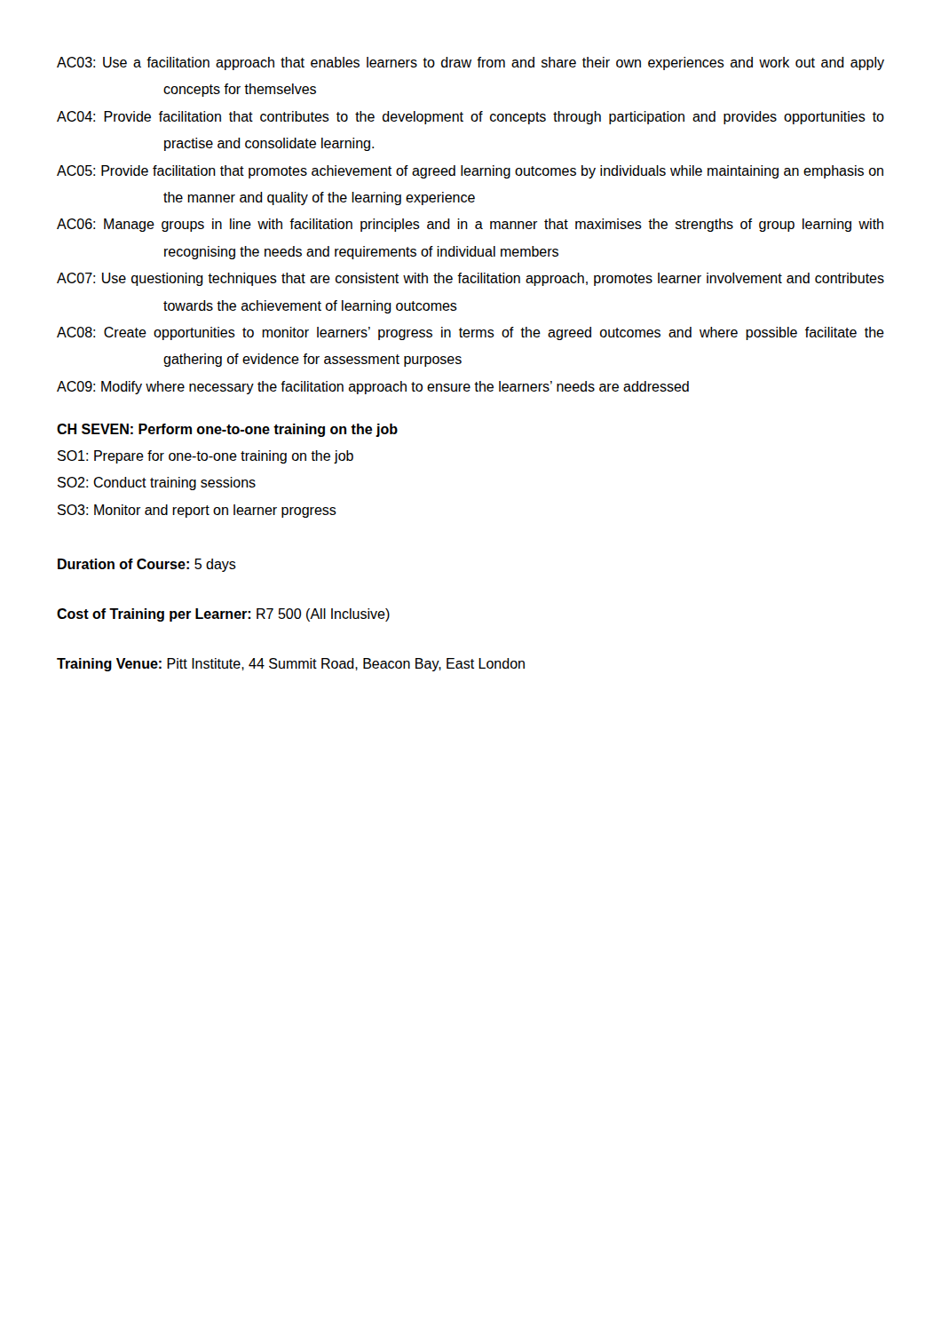AC03: Use a facilitation approach that enables learners to draw from and share their own experiences and work out and apply concepts for themselves
AC04: Provide facilitation that contributes to the development of concepts through participation and provides opportunities to practise and consolidate learning.
AC05: Provide facilitation that promotes achievement of agreed learning outcomes by individuals while maintaining an emphasis on the manner and quality of the learning experience
AC06: Manage groups in line with facilitation principles and in a manner that maximises the strengths of group learning with recognising the needs and requirements of individual members
AC07: Use questioning techniques that are consistent with the facilitation approach, promotes learner involvement and contributes towards the achievement of learning outcomes
AC08: Create opportunities to monitor learners’ progress in terms of the agreed outcomes and where possible facilitate the gathering of evidence for assessment purposes
AC09: Modify where necessary the facilitation approach to ensure the learners’ needs are addressed
CH SEVEN: Perform one-to-one training on the job
SO1: Prepare for one-to-one training on the job
SO2: Conduct training sessions
SO3: Monitor and report on learner progress
Duration of Course: 5 days
Cost of Training per Learner: R7 500 (All Inclusive)
Training Venue: Pitt Institute, 44 Summit Road, Beacon Bay, East London